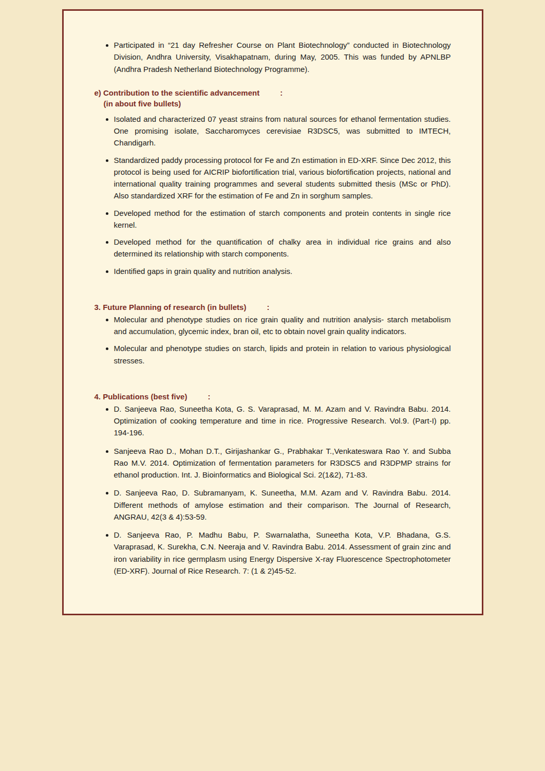Participated in “21 day Refresher Course on Plant Biotechnology” conducted in Biotechnology Division, Andhra University, Visakhapatnam, during May, 2005. This was funded by APNLBP (Andhra Pradesh Netherland Biotechnology Programme).
e) Contribution to the scientific advancement:
(in about five bullets)
Isolated and characterized 07 yeast strains from natural sources for ethanol fermentation studies. One promising isolate, Saccharomyces cerevisiae R3DSC5, was submitted to IMTECH, Chandigarh.
Standardized paddy processing protocol for Fe and Zn estimation in ED-XRF. Since Dec 2012, this protocol is being used for AICRIP biofortification trial, various biofortification projects, national and international quality training programmes and several students submitted thesis (MSc or PhD). Also standardized XRF for the estimation of Fe and Zn in sorghum samples.
Developed method for the estimation of starch components and protein contents in single rice kernel.
Developed method for the quantification of chalky area in individual rice grains and also determined its relationship with starch components.
Identified gaps in grain quality and nutrition analysis.
3. Future Planning of research (in bullets):
Molecular and phenotype studies on rice grain quality and nutrition analysis- starch metabolism and accumulation, glycemic index, bran oil, etc to obtain novel grain quality indicators.
Molecular and phenotype studies on starch, lipids and protein in relation to various physiological stresses.
4. Publications (best five):
D. Sanjeeva Rao, Suneetha Kota, G. S. Varaprasad, M. M. Azam and V. Ravindra Babu. 2014. Optimization of cooking temperature and time in rice. Progressive Research. Vol.9. (Part-I) pp. 194-196.
Sanjeeva Rao D., Mohan D.T., Girijashankar G., Prabhakar T.,Venkateswara Rao Y. and Subba Rao M.V. 2014. Optimization of fermentation parameters for R3DSC5 and R3DPMP strains for ethanol production. Int. J. Bioinformatics and Biological Sci. 2(1&2), 71-83.
D. Sanjeeva Rao, D. Subramanyam, K. Suneetha, M.M. Azam and V. Ravindra Babu. 2014. Different methods of amylose estimation and their comparison. The Journal of Research, ANGRAU, 42(3 & 4):53-59.
D. Sanjeeva Rao, P. Madhu Babu, P. Swarnalatha, Suneetha Kota, V.P. Bhadana, G.S. Varaprasad, K. Surekha, C.N. Neeraja and V. Ravindra Babu. 2014. Assessment of grain zinc and iron variability in rice germplasm using Energy Dispersive X-ray Fluorescence Spectrophotometer (ED-XRF). Journal of Rice Research. 7: (1 & 2)45-52.